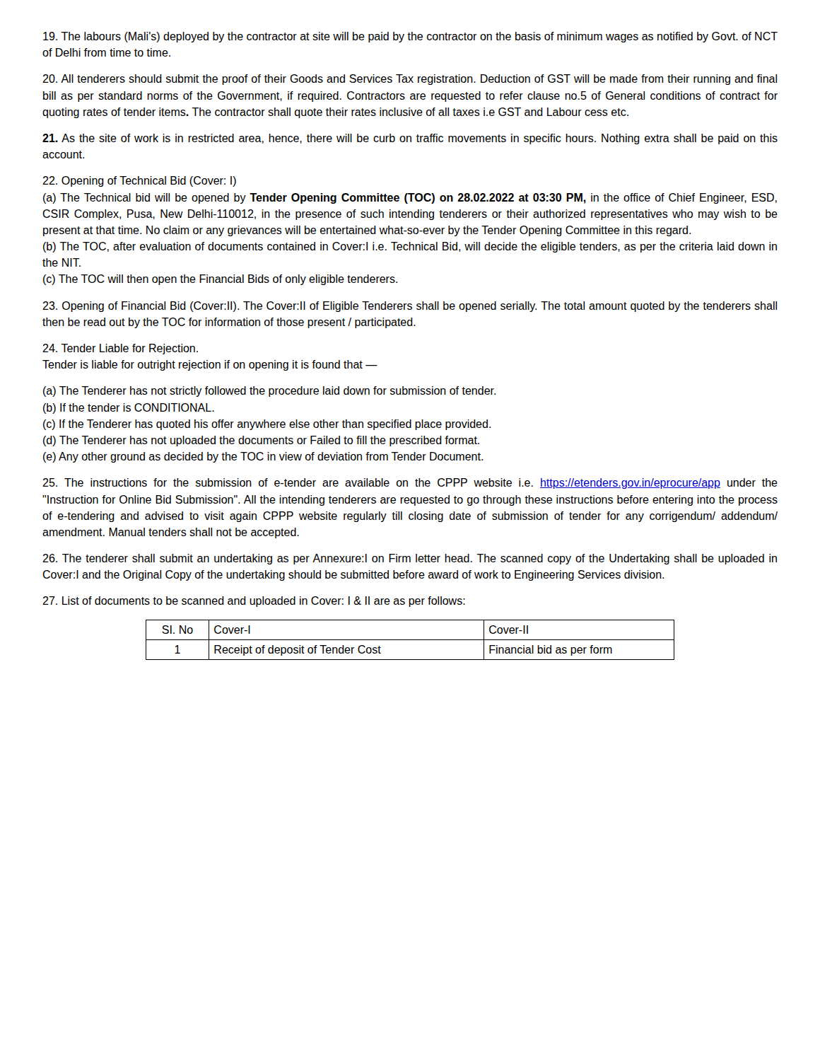19. The labours (Mali's) deployed by the contractor at site will be paid by the contractor on the basis of minimum wages as notified by Govt. of NCT of Delhi from time to time.
20. All tenderers should submit the proof of their Goods and Services Tax registration. Deduction of GST will be made from their running and final bill as per standard norms of the Government, if required. Contractors are requested to refer clause no.5 of General conditions of contract for quoting rates of tender items. The contractor shall quote their rates inclusive of all taxes i.e GST and Labour cess etc.
21. As the site of work is in restricted area, hence, there will be curb on traffic movements in specific hours. Nothing extra shall be paid on this account.
22. Opening of Technical Bid (Cover: I)
(a) The Technical bid will be opened by Tender Opening Committee (TOC) on 28.02.2022 at 03:30 PM, in the office of Chief Engineer, ESD, CSIR Complex, Pusa, New Delhi-110012, in the presence of such intending tenderers or their authorized representatives who may wish to be present at that time. No claim or any grievances will be entertained what-so-ever by the Tender Opening Committee in this regard.
(b) The TOC, after evaluation of documents contained in Cover:I i.e. Technical Bid, will decide the eligible tenders, as per the criteria laid down in the NIT.
(c) The TOC will then open the Financial Bids of only eligible tenderers.
23. Opening of Financial Bid (Cover:II). The Cover:II of Eligible Tenderers shall be opened serially. The total amount quoted by the tenderers shall then be read out by the TOC for information of those present / participated.
24. Tender Liable for Rejection.
Tender is liable for outright rejection if on opening it is found that —
(a) The Tenderer has not strictly followed the procedure laid down for submission of tender.
(b) If the tender is CONDITIONAL.
(c) If the Tenderer has quoted his offer anywhere else other than specified place provided.
(d) The Tenderer has not uploaded the documents or Failed to fill the prescribed format.
(e) Any other ground as decided by the TOC in view of deviation from Tender Document.
25. The instructions for the submission of e-tender are available on the CPPP website i.e. https://etenders.gov.in/eprocure/app under the "Instruction for Online Bid Submission". All the intending tenderers are requested to go through these instructions before entering into the process of e-tendering and advised to visit again CPPP website regularly till closing date of submission of tender for any corrigendum/ addendum/ amendment. Manual tenders shall not be accepted.
26. The tenderer shall submit an undertaking as per Annexure:I on Firm letter head. The scanned copy of the Undertaking shall be uploaded in Cover:I and the Original Copy of the undertaking should be submitted before award of work to Engineering Services division.
27. List of documents to be scanned and uploaded in Cover: I & II are as per follows:
| SI. No | Cover-I | Cover-II |
| 1 | Receipt of deposit of Tender Cost | Financial bid as per form |